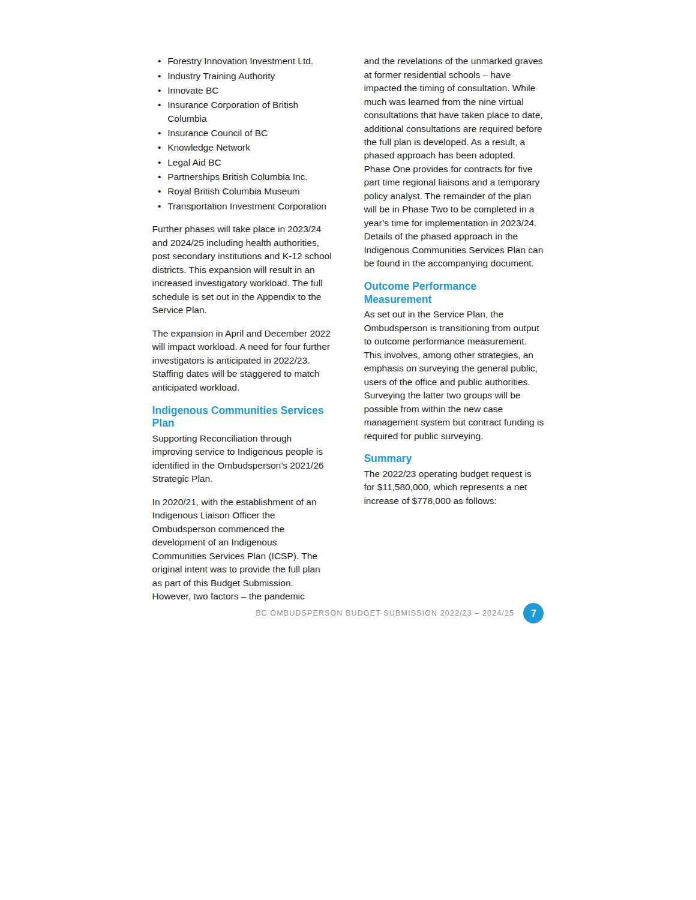Forestry Innovation Investment Ltd.
Industry Training Authority
Innovate BC
Insurance Corporation of British Columbia
Insurance Council of BC
Knowledge Network
Legal Aid BC
Partnerships British Columbia Inc.
Royal British Columbia Museum
Transportation Investment Corporation
Further phases will take place in 2023/24 and 2024/25 including health authorities, post secondary institutions and K-12 school districts. This expansion will result in an increased investigatory workload. The full schedule is set out in the Appendix to the Service Plan.
The expansion in April and December 2022 will impact workload. A need for four further investigators is anticipated in 2022/23. Staffing dates will be staggered to match anticipated workload.
Indigenous Communities Services Plan
Supporting Reconciliation through improving service to Indigenous people is identified in the Ombudsperson’s 2021/26 Strategic Plan.
In 2020/21, with the establishment of an Indigenous Liaison Officer the Ombudsperson commenced the development of an Indigenous Communities Services Plan (ICSP). The original intent was to provide the full plan as part of this Budget Submission. However, two factors – the pandemic
and the revelations of the unmarked graves at former residential schools – have impacted the timing of consultation. While much was learned from the nine virtual consultations that have taken place to date, additional consultations are required before the full plan is developed. As a result, a phased approach has been adopted. Phase One provides for contracts for five part time regional liaisons and a temporary policy analyst. The remainder of the plan will be in Phase Two to be completed in a year’s time for implementation in 2023/24. Details of the phased approach in the Indigenous Communities Services Plan can be found in the accompanying document.
Outcome Performance Measurement
As set out in the Service Plan, the Ombudsperson is transitioning from output to outcome performance measurement. This involves, among other strategies, an emphasis on surveying the general public, users of the office and public authorities. Surveying the latter two groups will be possible from within the new case management system but contract funding is required for public surveying.
Summary
The 2022/23 operating budget request is for $11,580,000, which represents a net increase of $778,000 as follows:
BC Ombudsperson Budget Submission 2022/23 – 2024/25
7